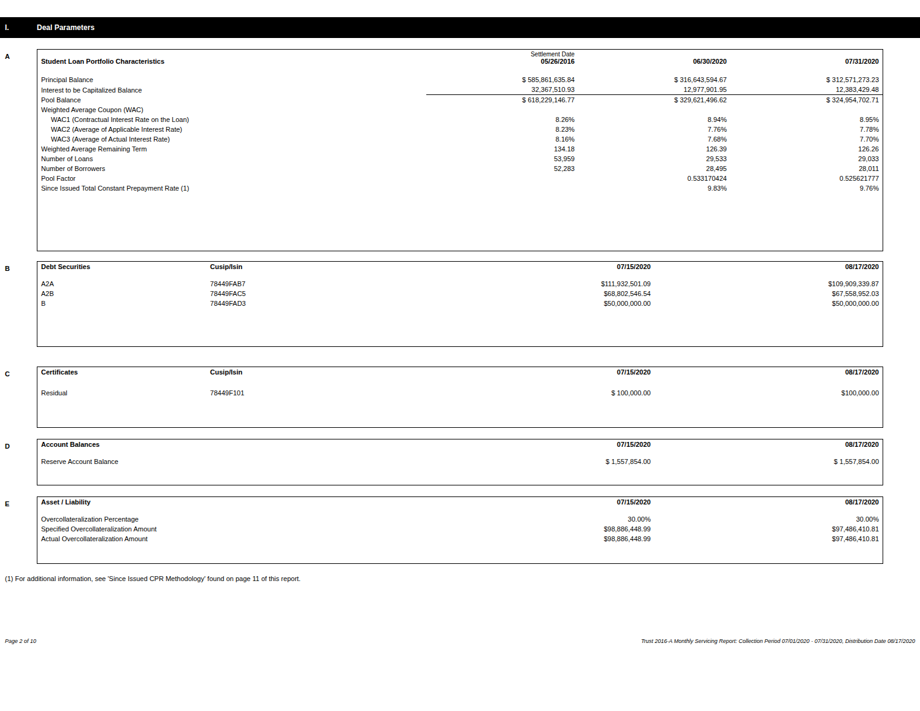I.
Deal Parameters
A
| Student Loan Portfolio Characteristics | Settlement Date 05/26/2016 | 06/30/2020 | 07/31/2020 |
| Principal Balance | $ 585,861,635.84 | $ 316,643,594.67 | $ 312,571,273.23 |
| Interest to be Capitalized Balance | 32,367,510.93 | 12,977,901.95 | 12,383,429.48 |
| Pool Balance | $ 618,229,146.77 | $ 329,621,496.62 | $ 324,954,702.71 |
| Weighted Average Coupon (WAC) | | | |
| WAC1 (Contractual Interest Rate on the Loan) | 8.26% | 8.94% | 8.95% |
| WAC2 (Average of Applicable Interest Rate) | 8.23% | 7.76% | 7.78% |
| WAC3 (Average of Actual Interest Rate) | 8.16% | 7.68% | 7.70% |
| Weighted Average Remaining Term | 134.18 | 126.39 | 126.26 |
| Number of Loans | 53,959 | 29,533 | 29,033 |
| Number of Borrowers | 52,283 | 28,495 | 28,011 |
| Pool Factor | | 0.533170424 | 0.525621777 |
| Since Issued Total Constant Prepayment Rate (1) | | 9.83% | 9.76% |
B
| Debt Securities | Cusip/Isin | 07/15/2020 | 08/17/2020 |
| A2A | 78449FAB7 | $111,932,501.09 | $109,909,339.87 |
| A2B | 78449FAC5 | $68,802,546.54 | $67,558,952.03 |
| B | 78449FAD3 | $50,000,000.00 | $50,000,000.00 |
C
| Certificates | Cusip/Isin | 07/15/2020 | 08/17/2020 |
| Residual | 78449F101 | $ 100,000.00 | $100,000.00 |
D
| Account Balances | 07/15/2020 | 08/17/2020 |
| Reserve Account Balance | $ 1,557,854.00 | $ 1,557,854.00 |
E
| Asset / Liability | 07/15/2020 | 08/17/2020 |
| Overcollateralization Percentage | 30.00% | 30.00% |
| Specified Overcollateralization Amount | $98,886,448.99 | $97,486,410.81 |
| Actual Overcollateralization Amount | $98,886,448.99 | $97,486,410.81 |
(1) For additional information, see 'Since Issued CPR Methodology' found on page 11 of this report.
Page 2 of 10
Trust 2016-A Monthly Servicing Report: Collection Period 07/01/2020 - 07/31/2020, Distribution Date 08/17/2020